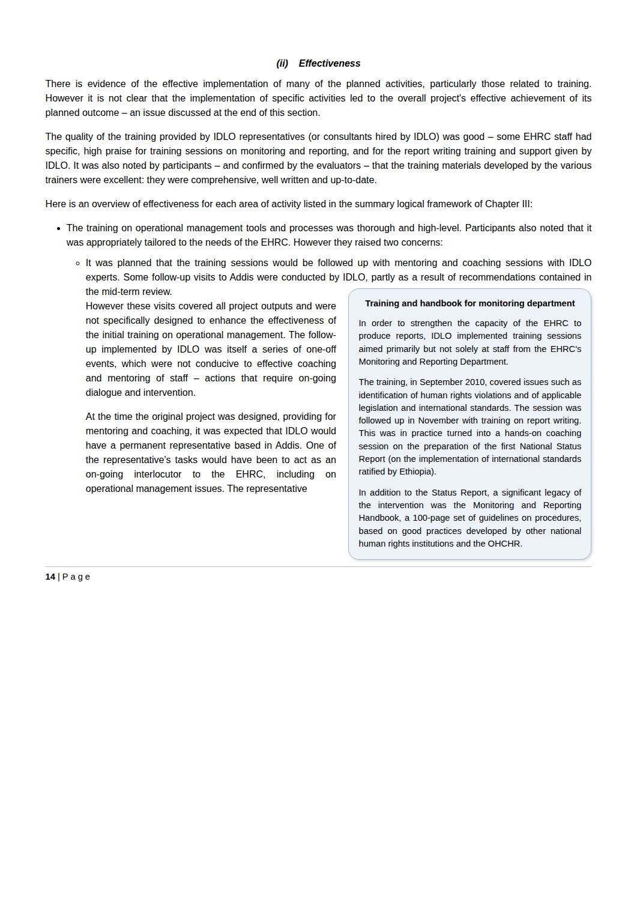(ii) Effectiveness
There is evidence of the effective implementation of many of the planned activities, particularly those related to training. However it is not clear that the implementation of specific activities led to the overall project's effective achievement of its planned outcome – an issue discussed at the end of this section.
The quality of the training provided by IDLO representatives (or consultants hired by IDLO) was good – some EHRC staff had specific, high praise for training sessions on monitoring and reporting, and for the report writing training and support given by IDLO. It was also noted by participants – and confirmed by the evaluators – that the training materials developed by the various trainers were excellent: they were comprehensive, well written and up-to-date.
Here is an overview of effectiveness for each area of activity listed in the summary logical framework of Chapter III:
The training on operational management tools and processes was thorough and high-level. Participants also noted that it was appropriately tailored to the needs of the EHRC. However they raised two concerns:
It was planned that the training sessions would be followed up with mentoring and coaching sessions with IDLO experts. Some follow-up visits to Addis were conducted by IDLO, partly as a result of recommendations contained in the mid-term review.
Training and handbook for monitoring department
In order to strengthen the capacity of the EHRC to produce reports, IDLO implemented training sessions aimed primarily but not solely at staff from the EHRC's Monitoring and Reporting Department.
The training, in September 2010, covered issues such as identification of human rights violations and of applicable legislation and international standards. The session was followed up in November with training on report writing. This was in practice turned into a hands-on coaching session on the preparation of the first National Status Report (on the implementation of international standards ratified by Ethiopia).
In addition to the Status Report, a significant legacy of the intervention was the Monitoring and Reporting Handbook, a 100-page set of guidelines on procedures, based on good practices developed by other national human rights institutions and the OHCHR.
However these visits covered all project outputs and were not specifically designed to enhance the effectiveness of the initial training on operational management. The follow-up implemented by IDLO was itself a series of one-off events, which were not conducive to effective coaching and mentoring of staff – actions that require on-going dialogue and intervention.
At the time the original project was designed, providing for mentoring and coaching, it was expected that IDLO would have a permanent representative based in Addis. One of the representative's tasks would have been to act as an on-going interlocutor to the EHRC, including on operational management issues. The representative
14 | P a g e